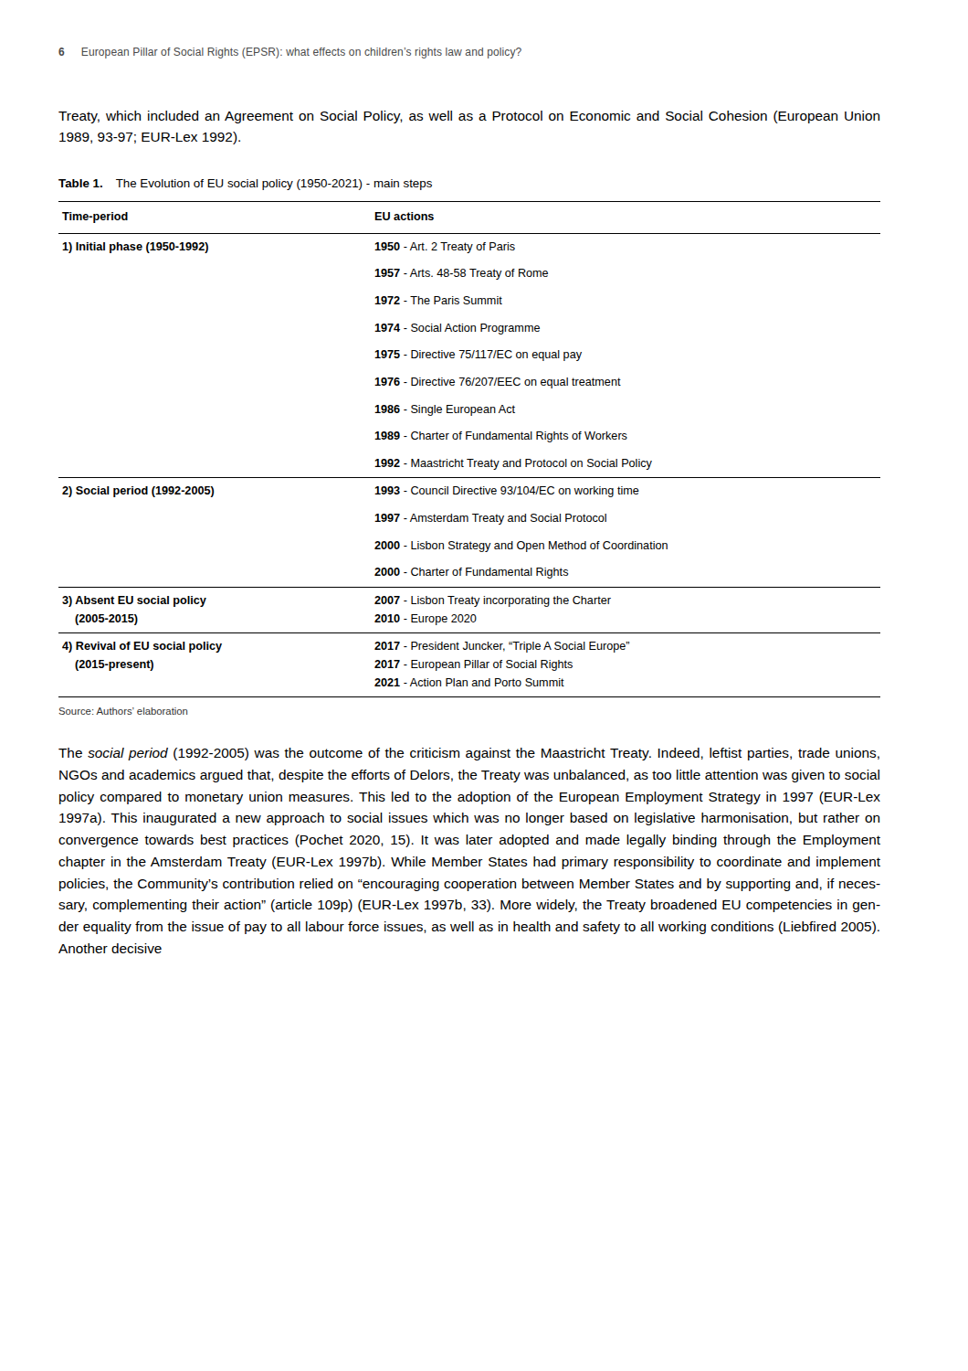6 European Pillar of Social Rights (EPSR): what effects on children’s rights law and policy?
Treaty, which included an Agreement on Social Policy, as well as a Protocol on Economic and Social Cohesion (European Union 1989, 93-97; EUR-Lex 1992).
Table 1. The Evolution of EU social policy (1950-2021) - main steps
| Time-period | EU actions |
| --- | --- |
| 1) Initial phase (1950-1992) | 1950 - Art. 2 Treaty of Paris |
| | 1957 - Arts. 48-58 Treaty of Rome |
| | 1972 - The Paris Summit |
| | 1974 - Social Action Programme |
| | 1975 - Directive 75/117/EC on equal pay |
| | 1976 - Directive 76/207/EEC on equal treatment |
| | 1986 - Single European Act |
| | 1989 - Charter of Fundamental Rights of Workers |
| | 1992 - Maastricht Treaty and Protocol on Social Policy |
| 2) Social period (1992-2005) | 1993 - Council Directive 93/104/EC on working time |
| | 1997 - Amsterdam Treaty and Social Protocol |
| | 2000 - Lisbon Strategy and Open Method of Coordination |
| | 2000 - Charter of Fundamental Rights |
| 3) Absent EU social policy (2005-2015) | 2007 - Lisbon Treaty incorporating the Charter 2010 - Europe 2020 |
| 4) Revival of EU social policy (2015-present) | 2017 - President Juncker, “Triple A Social Europe” 2017 - European Pillar of Social Rights 2021 - Action Plan and Porto Summit |
Source: Authors’ elaboration
The social period (1992-2005) was the outcome of the criticism against the Maastricht Treaty. Indeed, leftist parties, trade unions, NGOs and academics argued that, despite the efforts of Delors, the Treaty was unbalanced, as too little attention was given to social policy compared to monetary union measures. This led to the adoption of the European Employment Strategy in 1997 (EUR-Lex 1997a). This inaugurated a new approach to social issues which was no longer based on legislative harmonisation, but rather on convergence towards best practices (Pochet 2020, 15). It was later adopted and made legally binding through the Employment chapter in the Amsterdam Treaty (EUR-Lex 1997b). While Member States had primary responsibility to coordinate and implement policies, the Community’s contribution relied on “encouraging cooperation between Member States and by supporting and, if necessary, complementing their action” (article 109p) (EUR-Lex 1997b, 33). More widely, the Treaty broadened EU competencies in gender equality from the issue of pay to all labour force issues, as well as in health and safety to all working conditions (Liebfired 2005). Another decisive